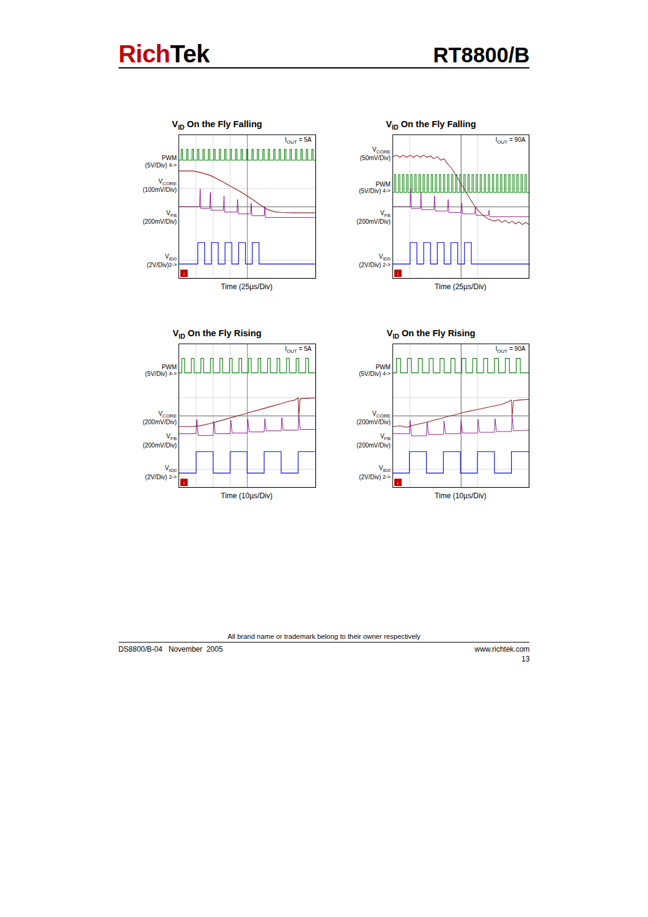Rich Tek
RT8800/B
VID On the Fly Falling
PWM
(5V/Div) 4->
VCORE
(100mV/Div)
VFB
(200mV/Div)
VID0
(2V/Div)2->
IOUT = 5A
↓
Time (25µs/Div)
VID On the Fly Falling
VCORE
(50mV/Div)
PWM
(5V/Div) 4->
VFB
(200mV/Div)
VID0
(2V/Div) 2->
IOUT = 90A
↓
Time (25µs/Div)
VID On the Fly Rising
PWM
(5V/Div) 4->
VCORE
(200mV/Div)
VFB
(200mV/Div)
VID0
(2V/Div) 2->
IOUT = 5A
↓
Time (10µs/Div)
VID On the Fly Rising
PWM
(5V/Div) 4->
VCORE
(200mV/Div)
VFB
(200mV/Div)
VID0
(2V/Div) 2->
IOUT = 90A
↓
Time (10µs/Div)
All brand name or trademark belong to their owner respectively
DS8800/B-04 November 2005
www.richtek.com
13